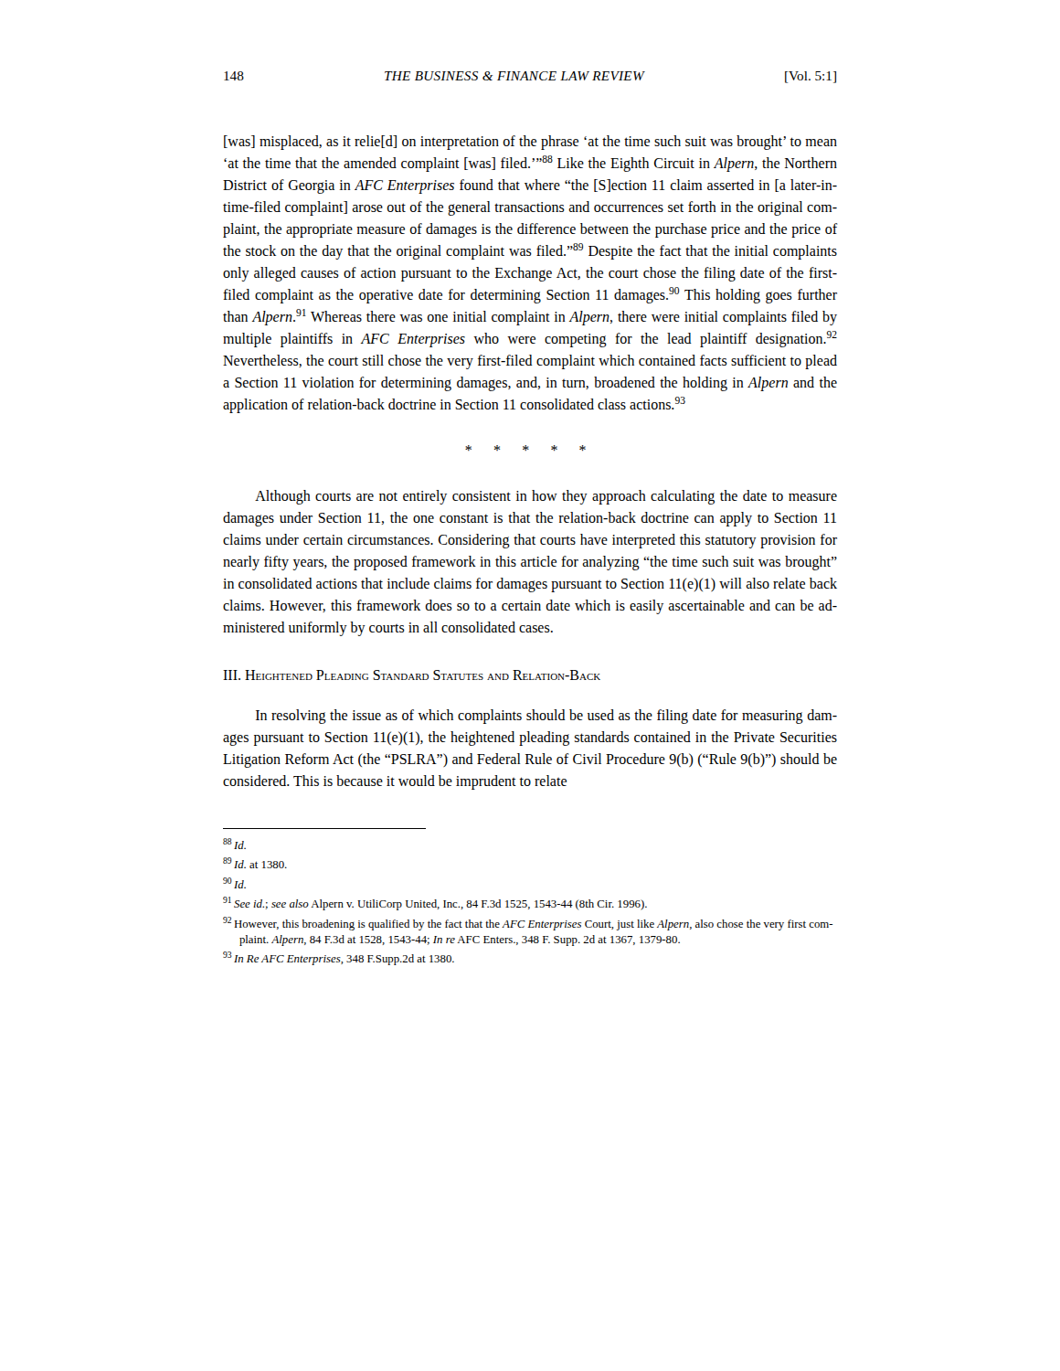148 THE BUSINESS & FINANCE LAW REVIEW [Vol. 5:1]
[was] misplaced, as it relie[d] on interpretation of the phrase ‘at the time such suit was brought’ to mean ‘at the time that the amended complaint [was] filed.’”88 Like the Eighth Circuit in Alpern, the Northern District of Georgia in AFC Enterprises found that where “the [S]ection 11 claim asserted in [a later-in-time-filed complaint] arose out of the general transactions and occurrences set forth in the original complaint, the appropriate measure of damages is the difference between the purchase price and the price of the stock on the day that the original complaint was filed.”89 Despite the fact that the initial complaints only alleged causes of action pursuant to the Exchange Act, the court chose the filing date of the first-filed complaint as the operative date for determining Section 11 damages.90 This holding goes further than Alpern.91 Whereas there was one initial complaint in Alpern, there were initial complaints filed by multiple plaintiffs in AFC Enterprises who were competing for the lead plaintiff designation.92 Nevertheless, the court still chose the very first-filed complaint which contained facts sufficient to plead a Section 11 violation for determining damages, and, in turn, broadened the holding in Alpern and the application of relation-back doctrine in Section 11 consolidated class actions.93
* * * * *
Although courts are not entirely consistent in how they approach calculating the date to measure damages under Section 11, the one constant is that the relation-back doctrine can apply to Section 11 claims under certain circumstances. Considering that courts have interpreted this statutory provision for nearly fifty years, the proposed framework in this article for analyzing “the time such suit was brought” in consolidated actions that include claims for damages pursuant to Section 11(e)(1) will also relate back claims. However, this framework does so to a certain date which is easily ascertainable and can be administered uniformly by courts in all consolidated cases.
III. Heightened Pleading Standard Statutes and Relation-Back
In resolving the issue as of which complaints should be used as the filing date for measuring damages pursuant to Section 11(e)(1), the heightened pleading standards contained in the Private Securities Litigation Reform Act (the “PSLRA”) and Federal Rule of Civil Procedure 9(b) (“Rule 9(b)”) should be considered. This is because it would be imprudent to relate
88 Id.
89 Id. at 1380.
90 Id.
91 See id.; see also Alpern v. UtiliCorp United, Inc., 84 F.3d 1525, 1543-44 (8th Cir. 1996).
92 However, this broadening is qualified by the fact that the AFC Enterprises Court, just like Alpern, also chose the very first complaint. Alpern, 84 F.3d at 1528, 1543-44; In re AFC Enters., 348 F. Supp. 2d at 1367, 1379-80.
93 In Re AFC Enterprises, 348 F.Supp.2d at 1380.